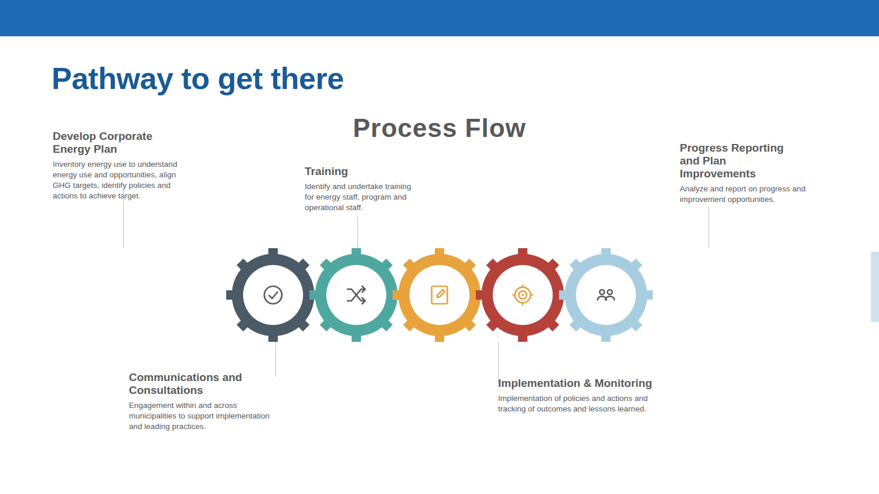Pathway to get there
Process Flow
Develop Corporate
Energy Plan
Inventory energy use to understand energy use and opportunities, align GHG targets, identify policies and actions to achieve target.
Training
Identify and undertake training for energy staff, program and operational staff.
Progress Reporting
and Plan
Improvements
Analyze and report on progress and improvement opportunities.
Communications and
Consultations
Engagement within and across municipalities to support implementation and leading practices.
Implementation & Monitoring
Implementation of policies and actions and tracking of outcomes and lessons learned.